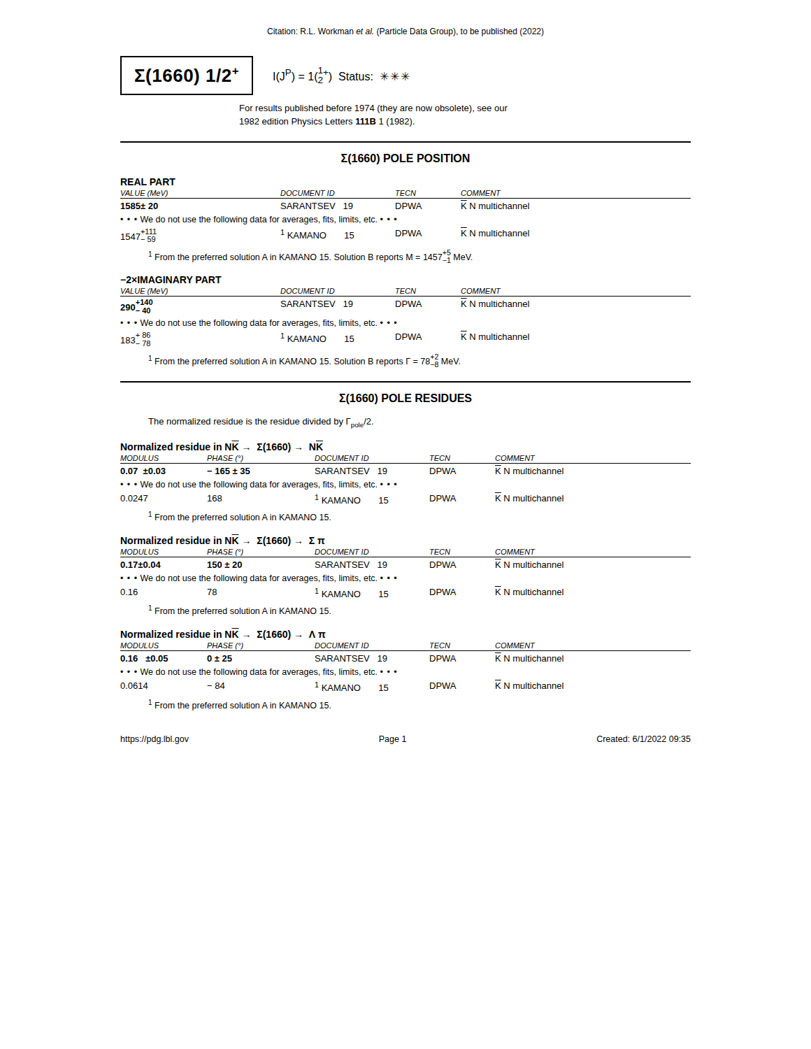Citation: R.L. Workman et al. (Particle Data Group), to be published (2022)
Σ(1660) 1/2+
I(JP) = 1(12+) Status: ✳✳✳
For results published before 1974 (they are now obsolete), see our
1982 edition Physics Letters 111B 1 (1982).
Σ(1660) POLE POSITION
REAL PART
| VALUE (MeV) | DOCUMENT ID | TECN | COMMENT |
| --- | --- | --- | --- |
| 1585± 20 | SARANTSEV 19 | DPWA | K N multichannel |
• • • We do not use the following data for averages, fits, limits, etc. • • •
| 1547 +111 − 59 | 1 KAMANO 15 | DPWA | K N multichannel |
1 From the preferred solution A in KAMANO 15. Solution B reports M = 1457+5−1 MeV.
−2×IMAGINARY PART
| VALUE (MeV) | DOCUMENT ID | TECN | COMMENT |
| --- | --- | --- | --- |
| 290 +140 − 40 | SARANTSEV 19 | DPWA | K N multichannel |
• • • We do not use the following data for averages, fits, limits, etc. • • •
| 183 + 86 − 78 | 1 KAMANO 15 | DPWA | K N multichannel |
1 From the preferred solution A in KAMANO 15. Solution B reports Γ = 78+2−8 MeV.
Σ(1660) POLE RESIDUES
The normalized residue is the residue divided by Γpole/2.
Normalized residue in NK → Σ(1660) → NK
| MODULUS | PHASE (°) | DOCUMENT ID | TECN | COMMENT |
| --- | --- | --- | --- | --- |
| 0.07 ±0.03 | − 165 ± 35 | SARANTSEV 19 | DPWA | K N multichannel |
• • • We do not use the following data for averages, fits, limits, etc. • • •
| 0.0247 | 168 | 1 KAMANO 15 | DPWA | K N multichannel |
1 From the preferred solution A in KAMANO 15.
Normalized residue in NK → Σ(1660) → Σ π
| MODULUS | PHASE (°) | DOCUMENT ID | TECN | COMMENT |
| --- | --- | --- | --- | --- |
| 0.17±0.04 | 150 ± 20 | SARANTSEV 19 | DPWA | K N multichannel |
• • • We do not use the following data for averages, fits, limits, etc. • • •
| 0.16 | 78 | 1 KAMANO 15 | DPWA | K N multichannel |
1 From the preferred solution A in KAMANO 15.
Normalized residue in NK → Σ(1660) → Λ π
| MODULUS | PHASE (°) | DOCUMENT ID | TECN | COMMENT |
| --- | --- | --- | --- | --- |
| 0.16 ±0.05 | 0 ± 25 | SARANTSEV 19 | DPWA | K N multichannel |
• • • We do not use the following data for averages, fits, limits, etc. • • •
| 0.0614 | − 84 | 1 KAMANO 15 | DPWA | K N multichannel |
1 From the preferred solution A in KAMANO 15.
https://pdg.lbl.gov
Page 1
Created: 6/1/2022 09:35